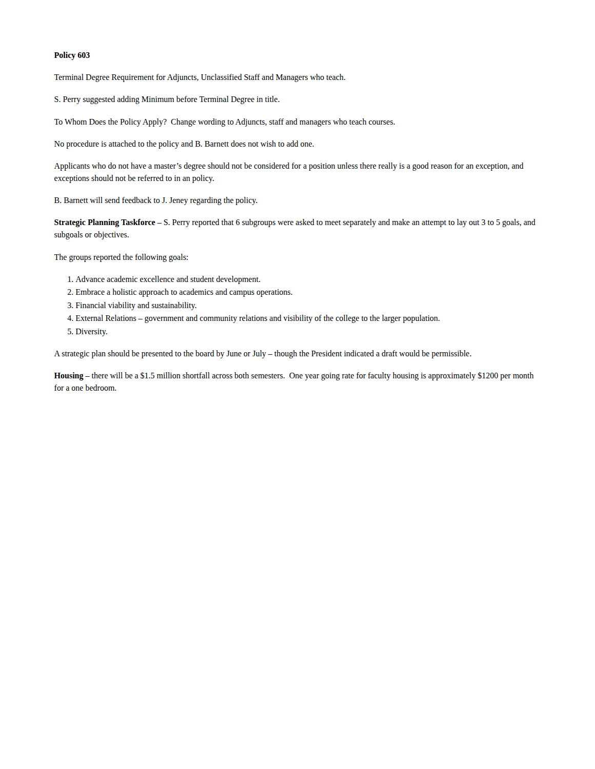Policy 603
Terminal Degree Requirement for Adjuncts, Unclassified Staff and Managers who teach.
S. Perry suggested adding Minimum before Terminal Degree in title.
To Whom Does the Policy Apply? Change wording to Adjuncts, staff and managers who teach courses.
No procedure is attached to the policy and B. Barnett does not wish to add one.
Applicants who do not have a master’s degree should not be considered for a position unless there really is a good reason for an exception, and exceptions should not be referred to in an policy.
B. Barnett will send feedback to J. Jeney regarding the policy.
Strategic Planning Taskforce – S. Perry reported that 6 subgroups were asked to meet separately and make an attempt to lay out 3 to 5 goals, and subgoals or objectives.
The groups reported the following goals:
Advance academic excellence and student development.
Embrace a holistic approach to academics and campus operations.
Financial viability and sustainability.
External Relations – government and community relations and visibility of the college to the larger population.
Diversity.
A strategic plan should be presented to the board by June or July – though the President indicated a draft would be permissible.
Housing – there will be a $1.5 million shortfall across both semesters. One year going rate for faculty housing is approximately $1200 per month for a one bedroom.